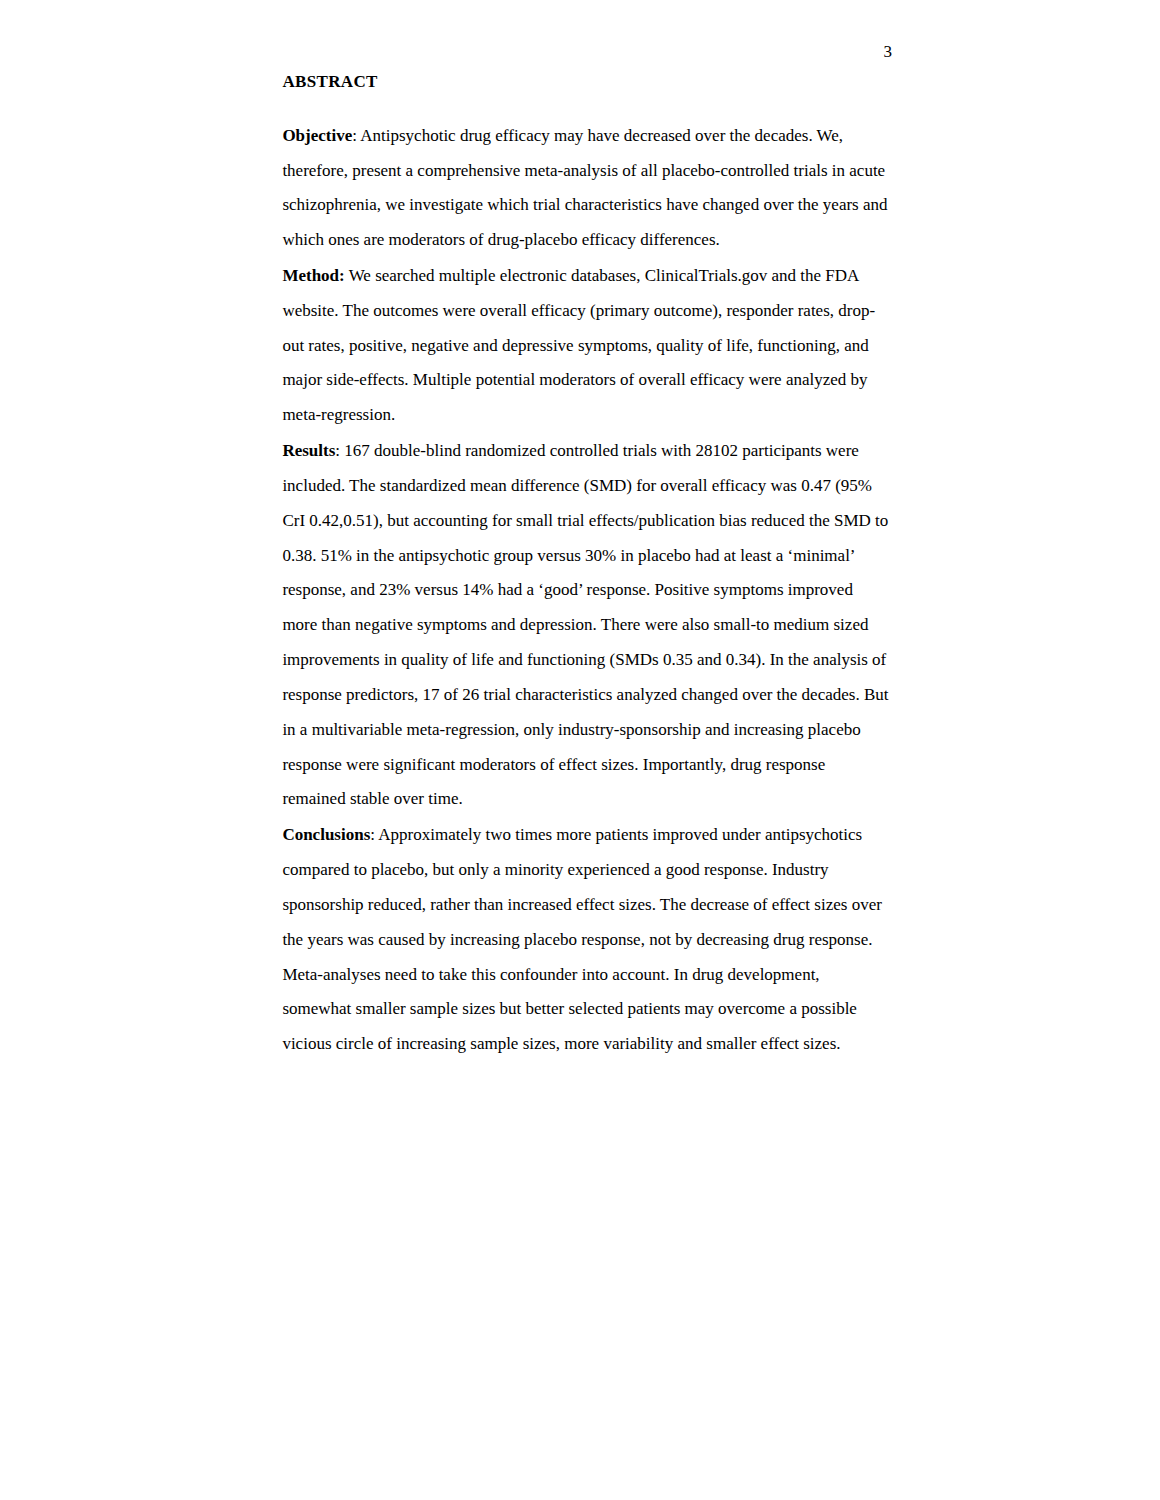3
ABSTRACT
Objective: Antipsychotic drug efficacy may have decreased over the decades. We, therefore, present a comprehensive meta-analysis of all placebo-controlled trials in acute schizophrenia, we investigate which trial characteristics have changed over the years and which ones are moderators of drug-placebo efficacy differences.
Method: We searched multiple electronic databases, ClinicalTrials.gov and the FDA website. The outcomes were overall efficacy (primary outcome), responder rates, drop-out rates, positive, negative and depressive symptoms, quality of life, functioning, and major side-effects. Multiple potential moderators of overall efficacy were analyzed by meta-regression.
Results: 167 double-blind randomized controlled trials with 28102 participants were included. The standardized mean difference (SMD) for overall efficacy was 0.47 (95% CrI 0.42,0.51), but accounting for small trial effects/publication bias reduced the SMD to 0.38. 51% in the antipsychotic group versus 30% in placebo had at least a ‘minimal’ response, and 23% versus 14% had a ‘good’ response. Positive symptoms improved more than negative symptoms and depression. There were also small-to medium sized improvements in quality of life and functioning (SMDs 0.35 and 0.34). In the analysis of response predictors, 17 of 26 trial characteristics analyzed changed over the decades. But in a multivariable meta-regression, only industry-sponsorship and increasing placebo response were significant moderators of effect sizes. Importantly, drug response remained stable over time.
Conclusions: Approximately two times more patients improved under antipsychotics compared to placebo, but only a minority experienced a good response. Industry sponsorship reduced, rather than increased effect sizes. The decrease of effect sizes over the years was caused by increasing placebo response, not by decreasing drug response. Meta-analyses need to take this confounder into account. In drug development, somewhat smaller sample sizes but better selected patients may overcome a possible vicious circle of increasing sample sizes, more variability and smaller effect sizes.